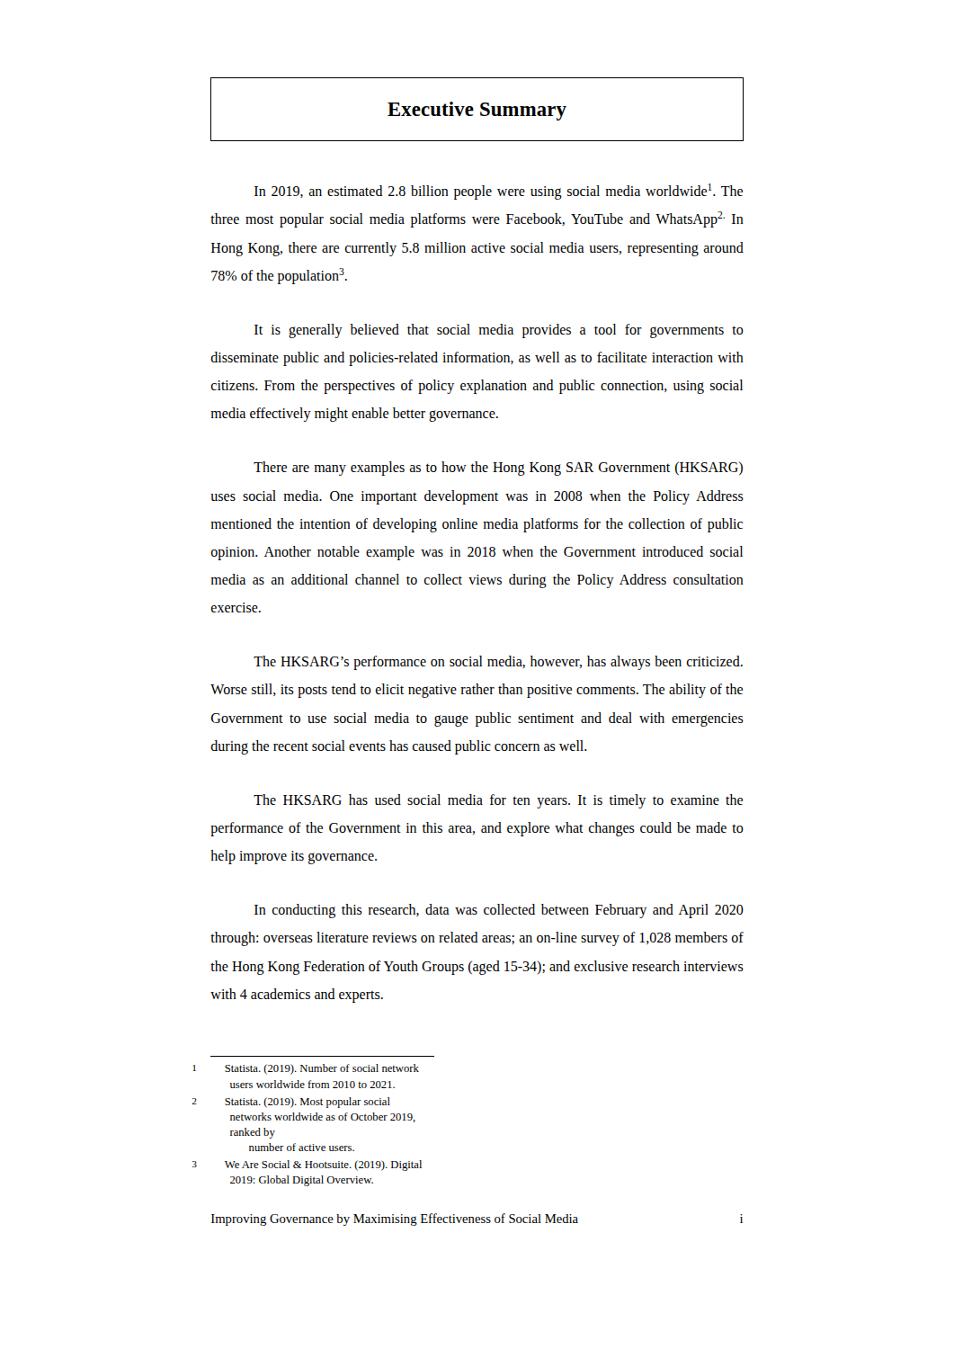Executive Summary
In 2019, an estimated 2.8 billion people were using social media worldwide1. The three most popular social media platforms were Facebook, YouTube and WhatsApp2. In Hong Kong, there are currently 5.8 million active social media users, representing around 78% of the population3.
It is generally believed that social media provides a tool for governments to disseminate public and policies-related information, as well as to facilitate interaction with citizens. From the perspectives of policy explanation and public connection, using social media effectively might enable better governance.
There are many examples as to how the Hong Kong SAR Government (HKSARG) uses social media. One important development was in 2008 when the Policy Address mentioned the intention of developing online media platforms for the collection of public opinion. Another notable example was in 2018 when the Government introduced social media as an additional channel to collect views during the Policy Address consultation exercise.
The HKSARG’s performance on social media, however, has always been criticized. Worse still, its posts tend to elicit negative rather than positive comments. The ability of the Government to use social media to gauge public sentiment and deal with emergencies during the recent social events has caused public concern as well.
The HKSARG has used social media for ten years. It is timely to examine the performance of the Government in this area, and explore what changes could be made to help improve its governance.
In conducting this research, data was collected between February and April 2020 through: overseas literature reviews on related areas; an on-line survey of 1,028 members of the Hong Kong Federation of Youth Groups (aged 15-34); and exclusive research interviews with 4 academics and experts.
1 Statista. (2019). Number of social network users worldwide from 2010 to 2021.
2 Statista. (2019). Most popular social networks worldwide as of October 2019, ranked bynumber of active users.
3 We Are Social & Hootsuite. (2019). Digital 2019: Global Digital Overview.
Improving Governance by Maximising Effectiveness of Social Media i